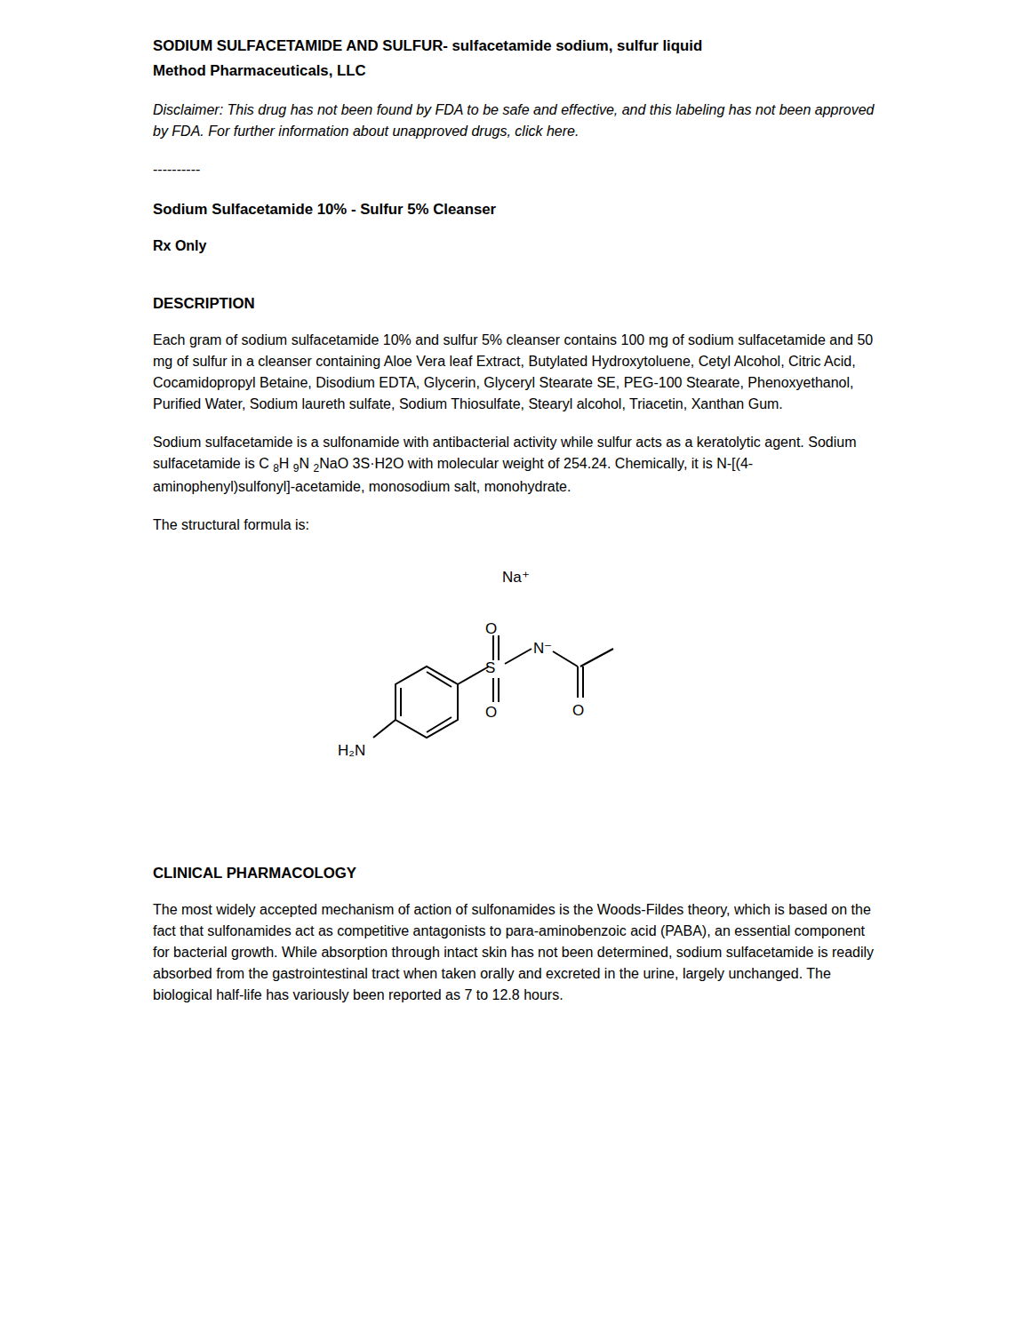SODIUM SULFACETAMIDE AND SULFUR- sulfacetamide sodium, sulfur liquid
Method Pharmaceuticals, LLC
Disclaimer: This drug has not been found by FDA to be safe and effective, and this labeling has not been approved by FDA. For further information about unapproved drugs, click here.
----------
Sodium Sulfacetamide 10% - Sulfur 5% Cleanser
Rx Only
DESCRIPTION
Each gram of sodium sulfacetamide 10% and sulfur 5% cleanser contains 100 mg of sodium sulfacetamide and 50 mg of sulfur in a cleanser containing Aloe Vera leaf Extract, Butylated Hydroxytoluene, Cetyl Alcohol, Citric Acid, Cocamidopropyl Betaine, Disodium EDTA, Glycerin, Glyceryl Stearate SE, PEG-100 Stearate, Phenoxyethanol, Purified Water, Sodium laureth sulfate, Sodium Thiosulfate, Stearyl alcohol, Triacetin, Xanthan Gum.
Sodium sulfacetamide is a sulfonamide with antibacterial activity while sulfur acts as a keratolytic agent. Sodium sulfacetamide is C 8H 9N 2NaO 3S·H2O with molecular weight of 254.24. Chemically, it is N-[(4-aminophenyl)sulfonyl]-acetamide, monosodium salt, monohydrate.
The structural formula is:
CLINICAL PHARMACOLOGY
The most widely accepted mechanism of action of sulfonamides is the Woods-Fildes theory, which is based on the fact that sulfonamides act as competitive antagonists to para-aminobenzoic acid (PABA), an essential component for bacterial growth. While absorption through intact skin has not been determined, sodium sulfacetamide is readily absorbed from the gastrointestinal tract when taken orally and excreted in the urine, largely unchanged. The biological half-life has variously been reported as 7 to 12.8 hours.